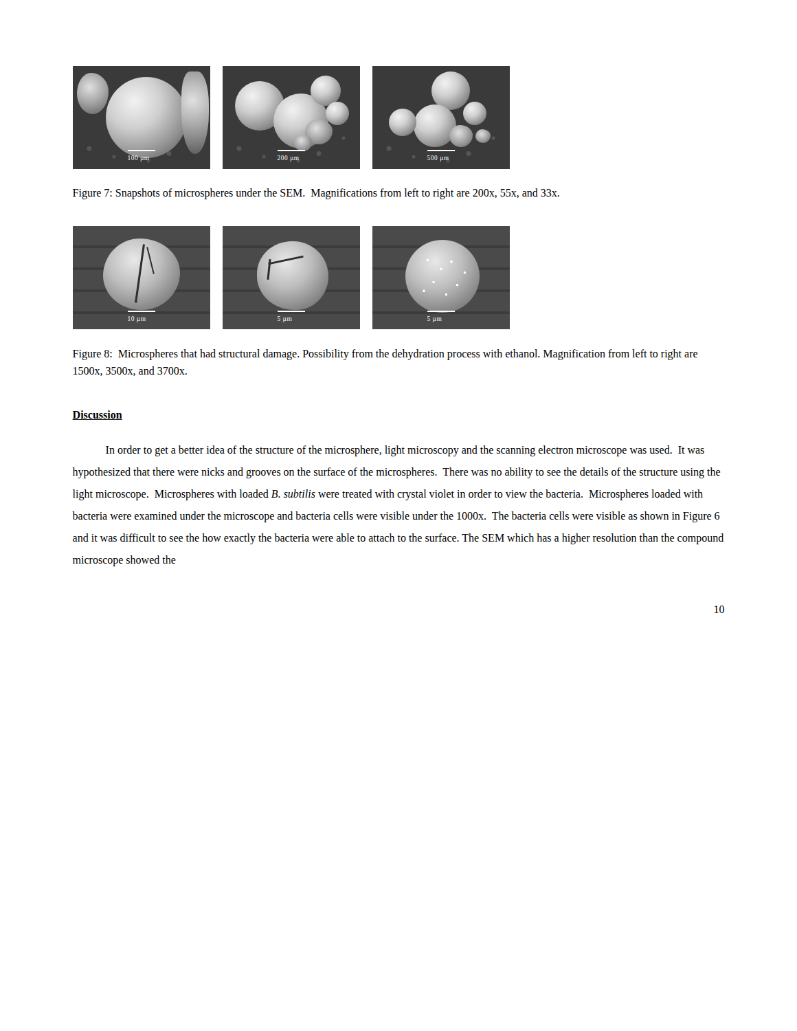100 µm
200 µm
500 µm
Figure 7: Snapshots of microspheres under the SEM. Magnifications from left to right are 200x, 55x, and 33x.
10 µm
5 µm
5 µm
Figure 8: Microspheres that had structural damage. Possibility from the dehydration process with ethanol. Magnification from left to right are 1500x, 3500x, and 3700x.
Discussion
In order to get a better idea of the structure of the microsphere, light microscopy and the scanning electron microscope was used. It was hypothesized that there were nicks and grooves on the surface of the microspheres. There was no ability to see the details of the structure using the light microscope. Microspheres with loaded B. subtilis were treated with crystal violet in order to view the bacteria. Microspheres loaded with bacteria were examined under the microscope and bacteria cells were visible under the 1000x. The bacteria cells were visible as shown in Figure 6 and it was difficult to see the how exactly the bacteria were able to attach to the surface. The SEM which has a higher resolution than the compound microscope showed the
10